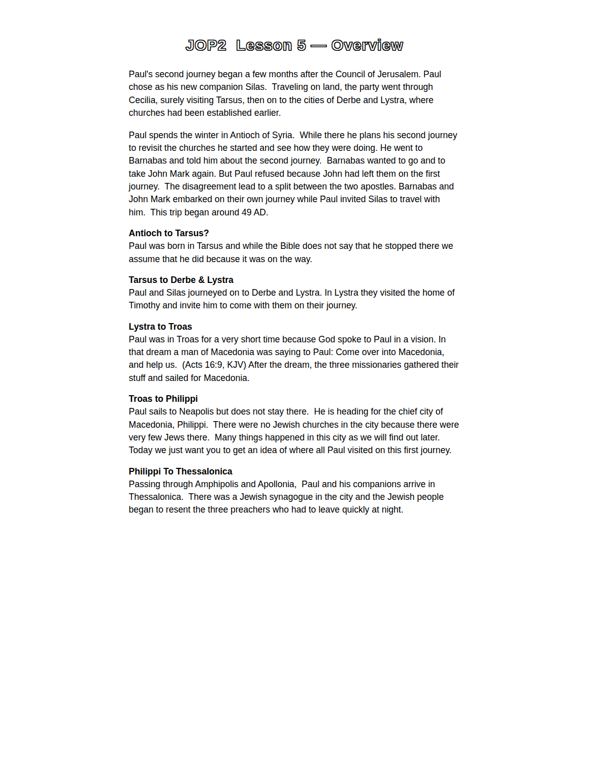JOP2 Lesson 5 — Overview
Paul's second journey began a few months after the Council of Jerusalem. Paul chose as his new companion Silas. Traveling on land, the party went through Cecilia, surely visiting Tarsus, then on to the cities of Derbe and Lystra, where churches had been established earlier.
Paul spends the winter in Antioch of Syria. While there he plans his second journey to revisit the churches he started and see how they were doing. He went to Barnabas and told him about the second journey. Barnabas wanted to go and to take John Mark again. But Paul refused because John had left them on the first journey. The disagreement lead to a split between the two apostles. Barnabas and John Mark embarked on their own journey while Paul invited Silas to travel with him. This trip began around 49 AD.
Antioch to Tarsus?
Paul was born in Tarsus and while the Bible does not say that he stopped there we assume that he did because it was on the way.
Tarsus to Derbe & Lystra
Paul and Silas journeyed on to Derbe and Lystra. In Lystra they visited the home of Timothy and invite him to come with them on their journey.
Lystra to Troas
Paul was in Troas for a very short time because God spoke to Paul in a vision. In that dream a man of Macedonia was saying to Paul: Come over into Macedonia, and help us. (Acts 16:9, KJV) After the dream, the three missionaries gathered their stuff and sailed for Macedonia.
Troas to Philippi
Paul sails to Neapolis but does not stay there. He is heading for the chief city of Macedonia, Philippi. There were no Jewish churches in the city because there were very few Jews there. Many things happened in this city as we will find out later. Today we just want you to get an idea of where all Paul visited on this first journey.
Philippi To Thessalonica
Passing through Amphipolis and Apollonia, Paul and his companions arrive in Thessalonica. There was a Jewish synagogue in the city and the Jewish people began to resent the three preachers who had to leave quickly at night.